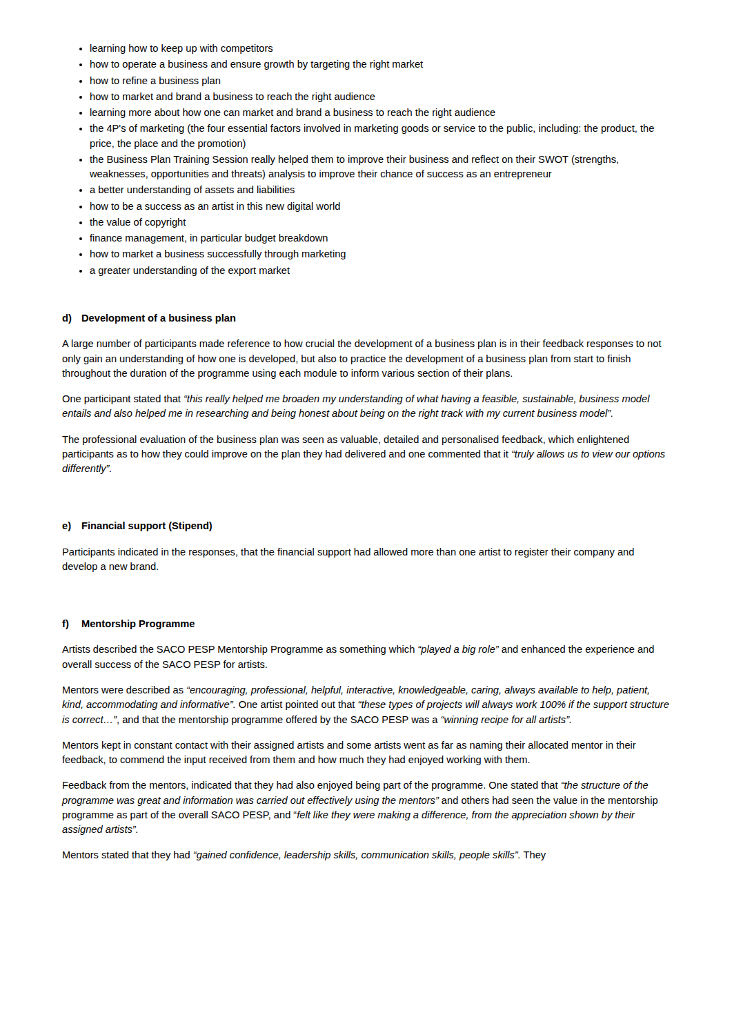learning how to keep up with competitors
how to operate a business and ensure growth by targeting the right market
how to refine a business plan
how to market and brand a business to reach the right audience
learning more about how one can market and brand a business to reach the right audience
the 4P's of marketing (the four essential factors involved in marketing goods or service to the public, including: the product, the price, the place and the promotion)
the Business Plan Training Session really helped them to improve their business and reflect on their SWOT (strengths, weaknesses, opportunities and threats) analysis to improve their chance of success as an entrepreneur
a better understanding of assets and liabilities
how to be a success as an artist in this new digital world
the value of copyright
finance management, in particular budget breakdown
how to market a business successfully through marketing
a greater understanding of the export market
d) Development of a business plan
A large number of participants made reference to how crucial the development of a business plan is in their feedback responses to not only gain an understanding of how one is developed, but also to practice the development of a business plan from start to finish throughout the duration of the programme using each module to inform various section of their plans.
One participant stated that “this really helped me broaden my understanding of what having a feasible, sustainable, business model entails and also helped me in researching and being honest about being on the right track with my current business model”.
The professional evaluation of the business plan was seen as valuable, detailed and personalised feedback, which enlightened participants as to how they could improve on the plan they had delivered and one commented that it “truly allows us to view our options differently”.
e) Financial support (Stipend)
Participants indicated in the responses, that the financial support had allowed more than one artist to register their company and develop a new brand.
f) Mentorship Programme
Artists described the SACO PESP Mentorship Programme as something which “played a big role” and enhanced the experience and overall success of the SACO PESP for artists.
Mentors were described as “encouraging, professional, helpful, interactive, knowledgeable, caring, always available to help, patient, kind, accommodating and informative”. One artist pointed out that “these types of projects will always work 100% if the support structure is correct…”, and that the mentorship programme offered by the SACO PESP was a “winning recipe for all artists”.
Mentors kept in constant contact with their assigned artists and some artists went as far as naming their allocated mentor in their feedback, to commend the input received from them and how much they had enjoyed working with them.
Feedback from the mentors, indicated that they had also enjoyed being part of the programme. One stated that “the structure of the programme was great and information was carried out effectively using the mentors” and others had seen the value in the mentorship programme as part of the overall SACO PESP, and “felt like they were making a difference, from the appreciation shown by their assigned artists”.
Mentors stated that they had “gained confidence, leadership skills, communication skills, people skills”. They